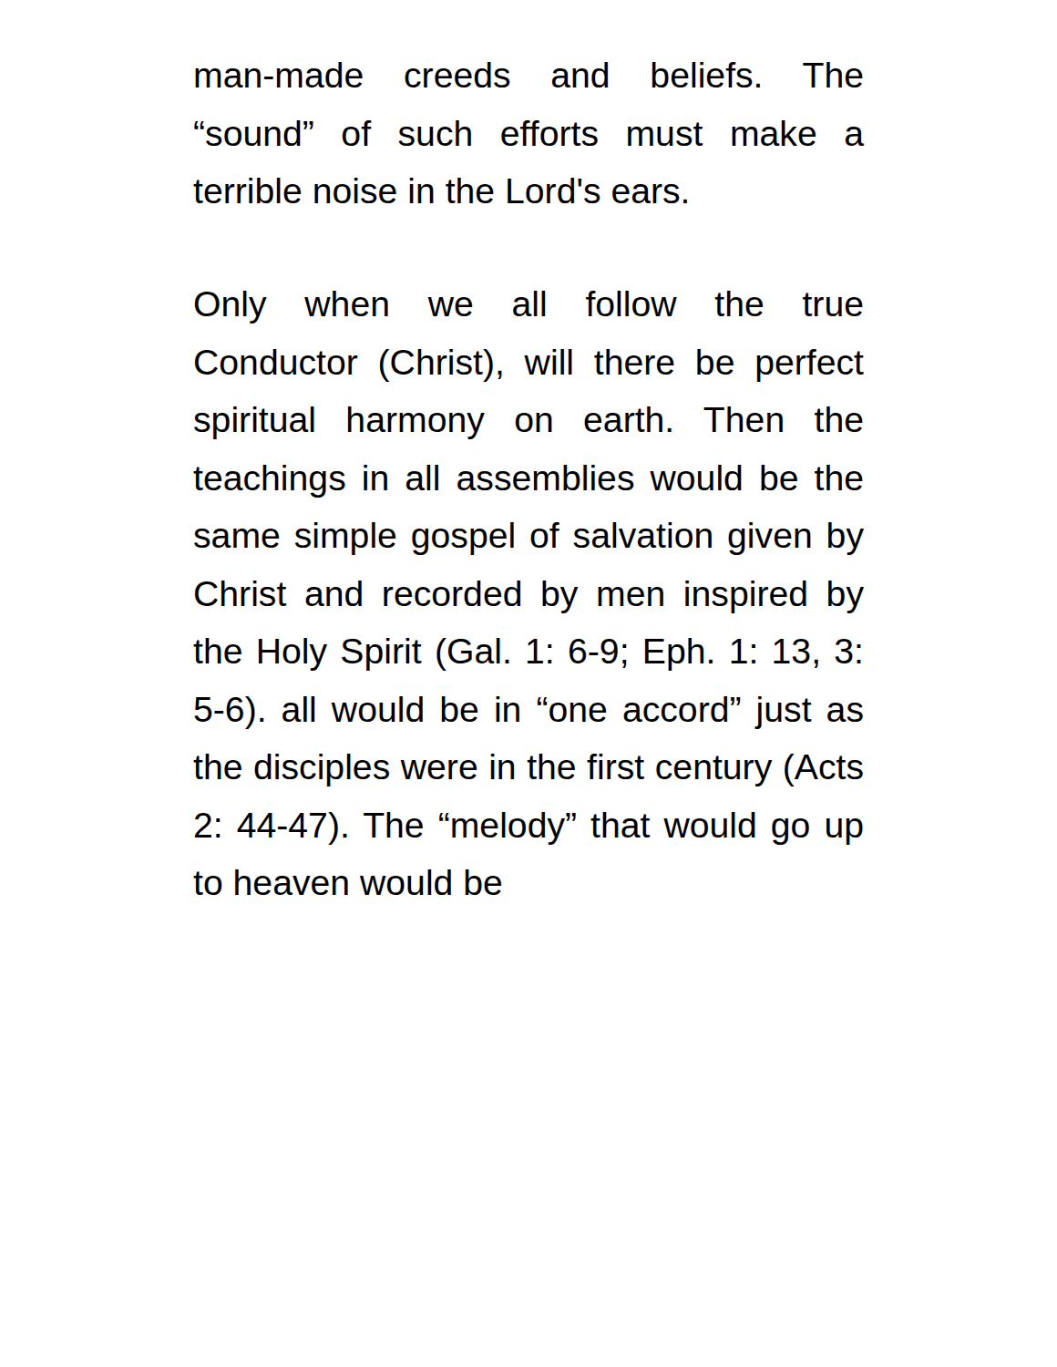man-made creeds and beliefs. The “sound” of such efforts must make a terrible noise in the Lord's ears.
Only when we all follow the true Conductor (Christ), will there be perfect spiritual harmony on earth. Then the teachings in all assemblies would be the same simple gospel of salvation given by Christ and recorded by men inspired by the Holy Spirit (Gal. 1: 6-9; Eph. 1: 13, 3: 5-6). all would be in “one accord” just as the disciples were in the first century (Acts 2: 44-47). The “melody” that would go up to heaven would be